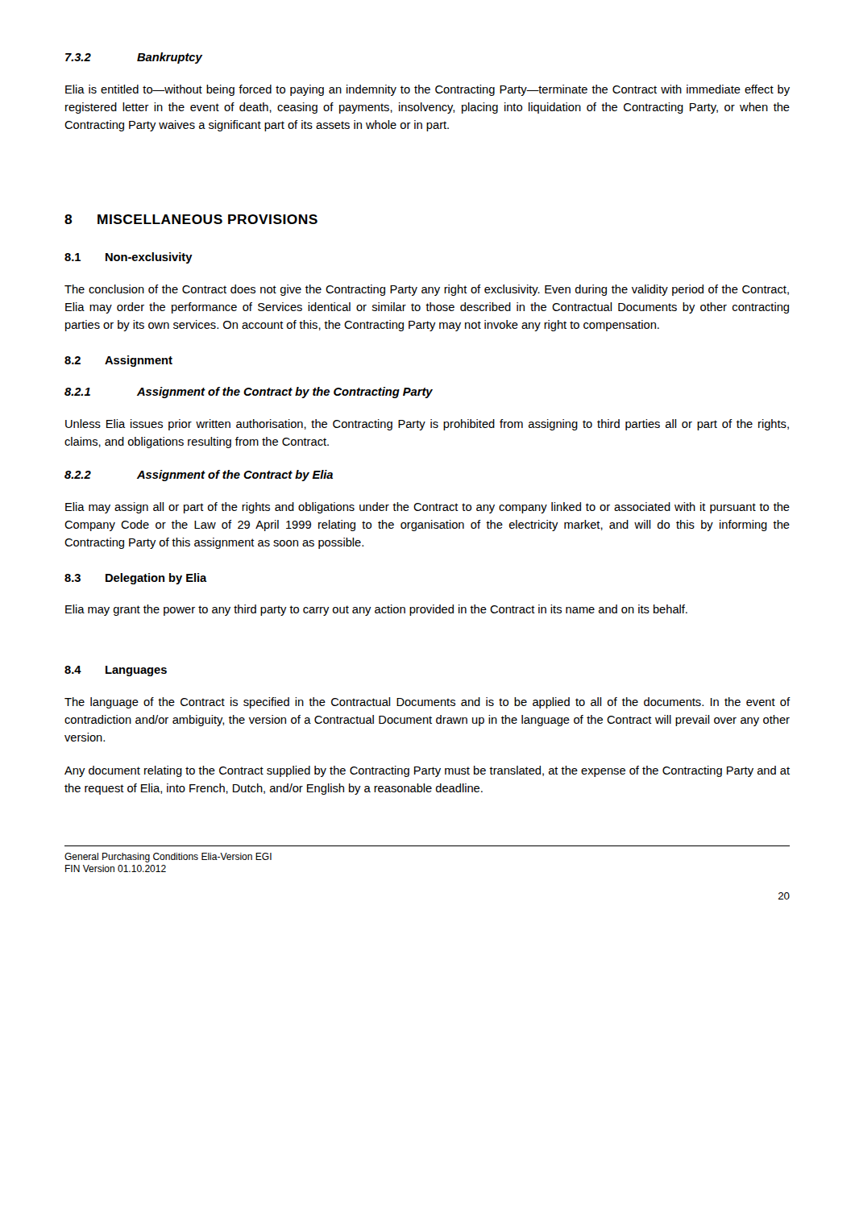7.3.2 Bankruptcy
Elia is entitled to—without being forced to paying an indemnity to the Contracting Party—terminate the Contract with immediate effect by registered letter in the event of death, ceasing of payments, insolvency, placing into liquidation of the Contracting Party, or when the Contracting Party waives a significant part of its assets in whole or in part.
8 MISCELLANEOUS PROVISIONS
8.1 Non-exclusivity
The conclusion of the Contract does not give the Contracting Party any right of exclusivity. Even during the validity period of the Contract, Elia may order the performance of Services identical or similar to those described in the Contractual Documents by other contracting parties or by its own services. On account of this, the Contracting Party may not invoke any right to compensation.
8.2 Assignment
8.2.1 Assignment of the Contract by the Contracting Party
Unless Elia issues prior written authorisation, the Contracting Party is prohibited from assigning to third parties all or part of the rights, claims, and obligations resulting from the Contract.
8.2.2 Assignment of the Contract by Elia
Elia may assign all or part of the rights and obligations under the Contract to any company linked to or associated with it pursuant to the Company Code or the Law of 29 April 1999 relating to the organisation of the electricity market, and will do this by informing the Contracting Party of this assignment as soon as possible.
8.3 Delegation by Elia
Elia may grant the power to any third party to carry out any action provided in the Contract in its name and on its behalf.
8.4 Languages
The language of the Contract is specified in the Contractual Documents and is to be applied to all of the documents. In the event of contradiction and/or ambiguity, the version of a Contractual Document drawn up in the language of the Contract will prevail over any other version.
Any document relating to the Contract supplied by the Contracting Party must be translated, at the expense of the Contracting Party and at the request of Elia, into French, Dutch, and/or English by a reasonable deadline.
General Purchasing Conditions Elia-Version EGI
FIN Version 01.10.2012
20